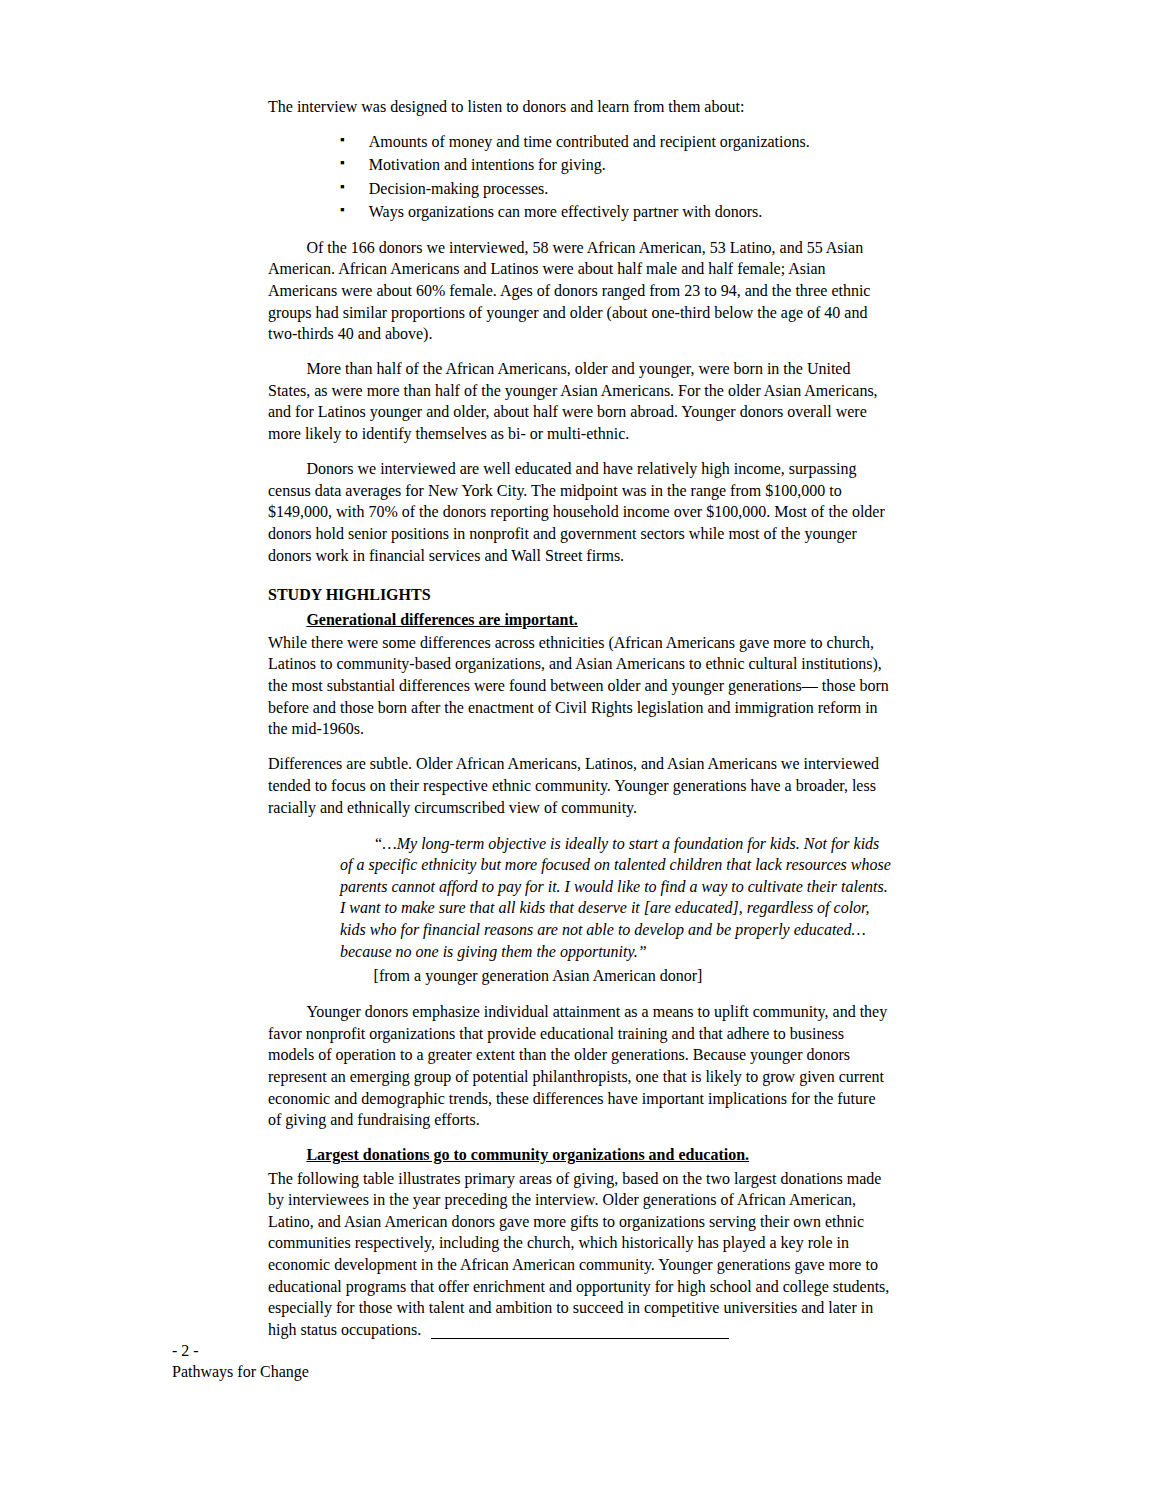The interview was designed to listen to donors and learn from them about:
Amounts of money and time contributed and recipient organizations.
Motivation and intentions for giving.
Decision-making processes.
Ways organizations can more effectively partner with donors.
Of the 166 donors we interviewed, 58 were African American, 53 Latino, and 55 Asian American. African Americans and Latinos were about half male and half female; Asian Americans were about 60% female. Ages of donors ranged from 23 to 94, and the three ethnic groups had similar proportions of younger and older (about one-third below the age of 40 and two-thirds 40 and above).
More than half of the African Americans, older and younger, were born in the United States, as were more than half of the younger Asian Americans. For the older Asian Americans, and for Latinos younger and older, about half were born abroad. Younger donors overall were more likely to identify themselves as bi- or multi-ethnic.
Donors we interviewed are well educated and have relatively high income, surpassing census data averages for New York City. The midpoint was in the range from $100,000 to $149,000, with 70% of the donors reporting household income over $100,000. Most of the older donors hold senior positions in nonprofit and government sectors while most of the younger donors work in financial services and Wall Street firms.
Study Highlights
Generational differences are important.
While there were some differences across ethnicities (African Americans gave more to church, Latinos to community-based organizations, and Asian Americans to ethnic cultural institutions), the most substantial differences were found between older and younger generations— those born before and those born after the enactment of Civil Rights legislation and immigration reform in the mid-1960s.
Differences are subtle. Older African Americans, Latinos, and Asian Americans we interviewed tended to focus on their respective ethnic community. Younger generations have a broader, less racially and ethnically circumscribed view of community.
“…My long-term objective is ideally to start a foundation for kids. Not for kids of a specific ethnicity but more focused on talented children that lack resources whose parents cannot afford to pay for it. I would like to find a way to cultivate their talents. I want to make sure that all kids that deserve it [are educated], regardless of color, kids who for financial reasons are not able to develop and be properly educated…because no one is giving them the opportunity.”
[from a younger generation Asian American donor]
Younger donors emphasize individual attainment as a means to uplift community, and they favor nonprofit organizations that provide educational training and that adhere to business models of operation to a greater extent than the older generations. Because younger donors represent an emerging group of potential philanthropists, one that is likely to grow given current economic and demographic trends, these differences have important implications for the future of giving and fundraising efforts.
Largest donations go to community organizations and education.
The following table illustrates primary areas of giving, based on the two largest donations made by interviewees in the year preceding the interview. Older generations of African American, Latino, and Asian American donors gave more gifts to organizations serving their own ethnic communities respectively, including the church, which historically has played a key role in economic development in the African American community. Younger generations gave more to educational programs that offer enrichment and opportunity for high school and college students, especially for those with talent and ambition to succeed in competitive universities and later in high status occupations.
- 2 -
Pathways for Change